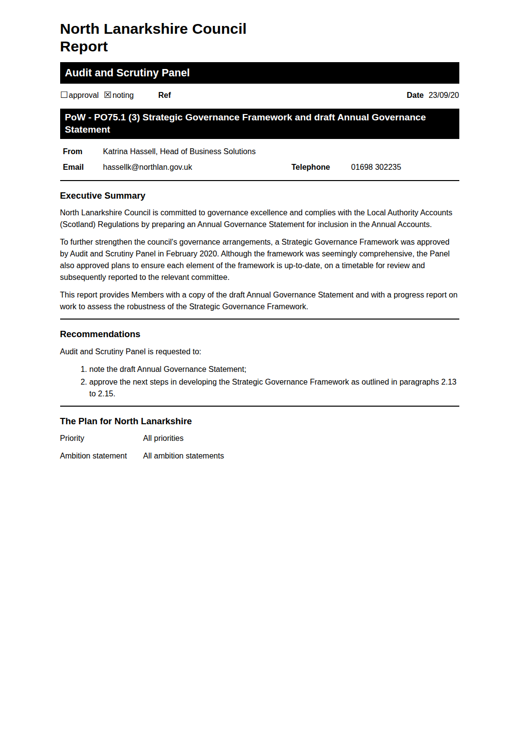North Lanarkshire Council
Report
Audit and Scrutiny Panel
☐approval ☒noting Ref Date 23/09/20
PoW - PO75.1 (3) Strategic Governance Framework and draft Annual Governance Statement
| From | Katrina Hassell, Head of Business Solutions |
| Email | hassellk@northlan.gov.uk | Telephone | 01698 302235 |
Executive Summary
North Lanarkshire Council is committed to governance excellence and complies with the Local Authority Accounts (Scotland) Regulations by preparing an Annual Governance Statement for inclusion in the Annual Accounts.
To further strengthen the council's governance arrangements, a Strategic Governance Framework was approved by Audit and Scrutiny Panel in February 2020. Although the framework was seemingly comprehensive, the Panel also approved plans to ensure each element of the framework is up-to-date, on a timetable for review and subsequently reported to the relevant committee.
This report provides Members with a copy of the draft Annual Governance Statement and with a progress report on work to assess the robustness of the Strategic Governance Framework.
Recommendations
Audit and Scrutiny Panel is requested to:
note the draft Annual Governance Statement;
approve the next steps in developing the Strategic Governance Framework as outlined in paragraphs 2.13 to 2.15.
The Plan for North Lanarkshire
Priority
All priorities
Ambition statement
All ambition statements